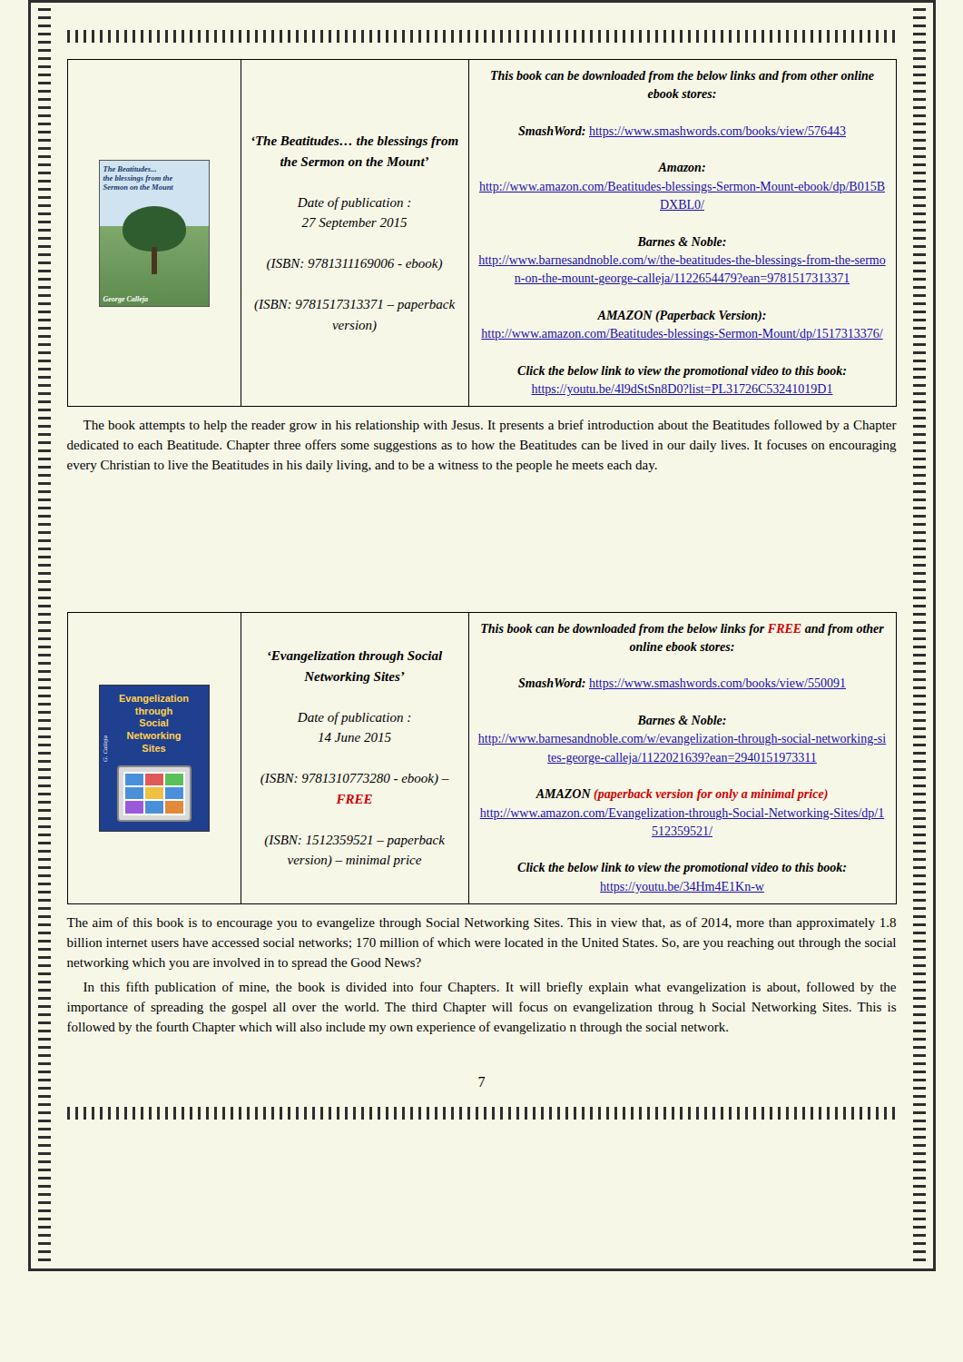| The Beatitudes... the blessings from the Sermon on the Mount George Calleja | ‘The Beatitudes… the blessings from the Sermon on the Mount’ Date of publication : 27 September 2015 (ISBN: 9781311169006 - ebook) (ISBN: 9781517313371 – paperback version) | This book can be downloaded from the below links and from other online ebook stores: SmashWord: https://www.smashwords.com/books/view/576443 Amazon: http://www.amazon.com/Beatitudes-blessings-Sermon-Mount-ebook/dp/B015BDXBL0/ Barnes & Noble: http://www.barnesandnoble.com/w/the-beatitudes-the-blessings-from-the-sermon-on-the-mount-george-calleja/1122654479?ean=9781517313371 AMAZON (Paperback Version): http://www.amazon.com/Beatitudes-blessings-Sermon-Mount/dp/1517313376/ Click the below link to view the promotional video to this book: https://youtu.be/4l9dStSn8D0?list=PL31726C53241019D1 |
The book attempts to help the reader grow in his relationship with Jesus. It presents a brief introduction about the Beatitudes followed by a Chapter dedicated to each Beatitude. Chapter three offers some suggestions as to how the Beatitudes can be lived in our daily lives. It focuses on encouraging every Christian to live the Beatitudes in his daily living, and to be a witness to the people he meets each day.
| Evangelization through Social Networking Sites G. Calleja | ‘Evangelization through Social Networking Sites’ Date of publication : 14 June 2015 (ISBN: 9781310773280 - ebook) – FREE (ISBN: 1512359521 – paperback version) – minimal price | This book can be downloaded from the below links for FREE and from other online ebook stores: SmashWord: https://www.smashwords.com/books/view/550091 Barnes & Noble: http://www.barnesandnoble.com/w/evangelization-through-social-networking-sites-george-calleja/1122021639?ean=2940151973311 AMAZON (paperback version for only a minimal price) http://www.amazon.com/Evangelization-through-Social-Networking-Sites/dp/1512359521/ Click the below link to view the promotional video to this book: https://youtu.be/34Hm4E1Kn-w |
The aim of this book is to encourage you to evangelize through Social Networking Sites. This in view that, as of 2014, more than approximately 1.8 billion internet users have accessed social networks; 170 million of which were located in the United States. So, are you reaching out through the social networking which you are involved in to spread the Good News?
In this fifth publication of mine, the book is divided into four Chapters. It will briefly explain what evangelization is about, followed by the importance of spreading the gospel all over the world. The third Chapter will focus on evangelization throug h Social Networking Sites. This is followed by the fourth Chapter which will also include my own experience of evangelizatio n through the social network.
7